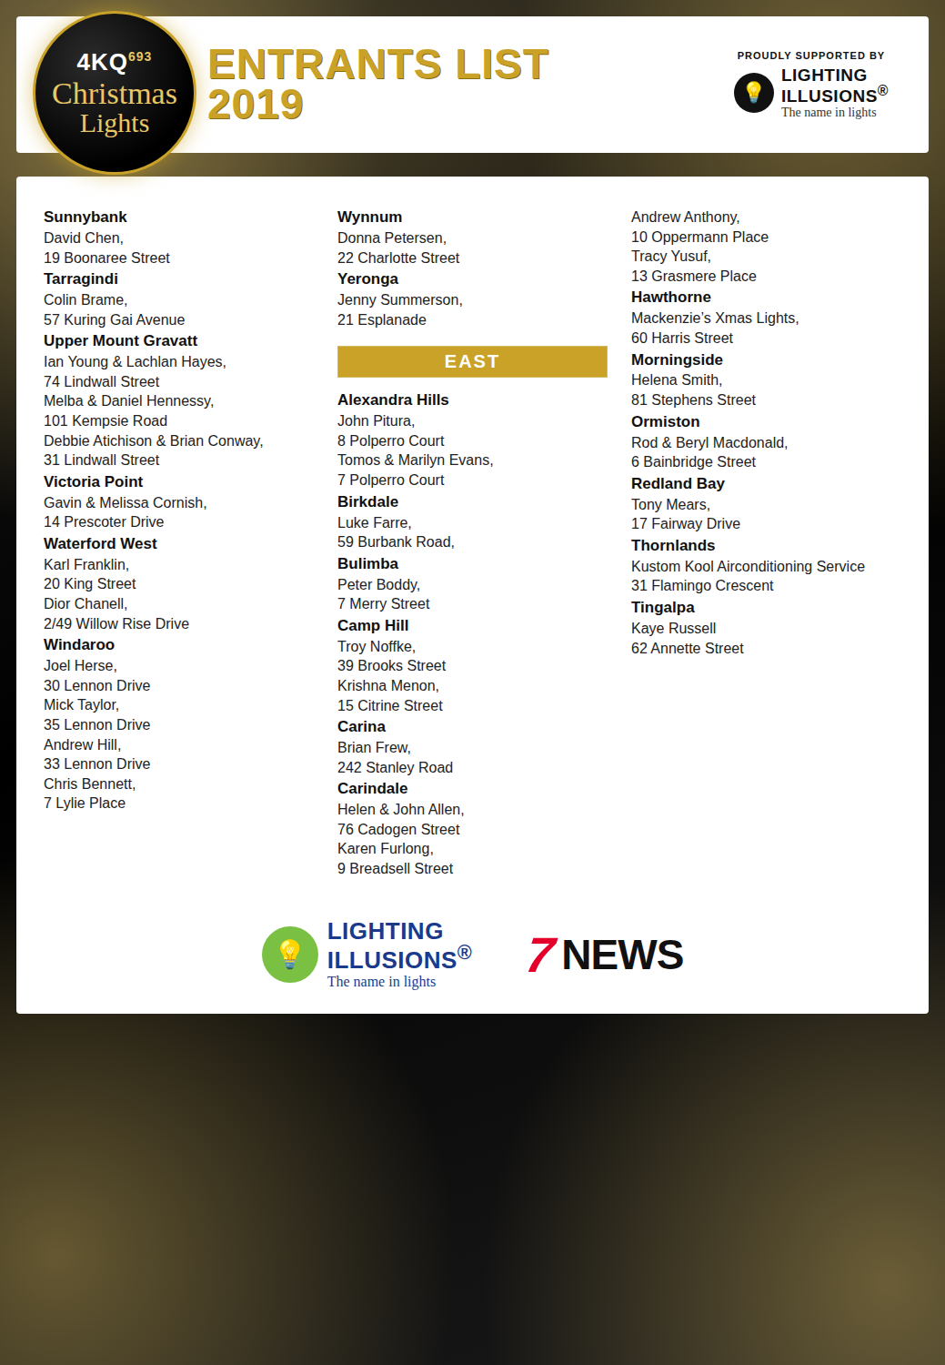4KQ693
ChristmasLights
Entrants List 2019
Proudly supported by
💡
LIGHTING
ILLUSIONS®
The name in lights
Sunnybank
David Chen,
19 Boonaree Street
Tarragindi
Colin Brame,
57 Kuring Gai Avenue
Upper Mount Gravatt
Ian Young & Lachlan Hayes,
74 Lindwall Street
Melba & Daniel Hennessy,
101 Kempsie Road
Debbie Atichison & Brian Conway,
31 Lindwall Street
Victoria Point
Gavin & Melissa Cornish,
14 Prescoter Drive
Waterford West
Karl Franklin,
20 King Street
Dior Chanell,
2/49 Willow Rise Drive
Windaroo
Joel Herse,
30 Lennon Drive
Mick Taylor,
35 Lennon Drive
Andrew Hill,
33 Lennon Drive
Chris Bennett,
7 Lylie Place
Wynnum
Donna Petersen,
22 Charlotte Street
Yeronga
Jenny Summerson,
21 Esplanade
East
Alexandra Hills
John Pitura,
8 Polperro Court
Tomos & Marilyn Evans,
7 Polperro Court
Birkdale
Luke Farre,
59 Burbank Road,
Bulimba
Peter Boddy,
7 Merry Street
Camp Hill
Troy Noffke,
39 Brooks Street
Krishna Menon,
15 Citrine Street
Carina
Brian Frew,
242 Stanley Road
Carindale
Helen & John Allen,
76 Cadogen Street
Karen Furlong,
9 Breadsell Street
Andrew Anthony,
10 Oppermann Place
Tracy Yusuf,
13 Grasmere Place
Hawthorne
Mackenzie’s Xmas Lights,
60 Harris Street
Morningside
Helena Smith,
81 Stephens Street
Ormiston
Rod & Beryl Macdonald,
6 Bainbridge Street
Redland Bay
Tony Mears,
17 Fairway Drive
Thornlands
Kustom Kool Airconditioning Service
31 Flamingo Crescent
Tingalpa
Kaye Russell
62 Annette Street
💡
LIGHTING
ILLUSIONS®
The name in lights
7
NEWS